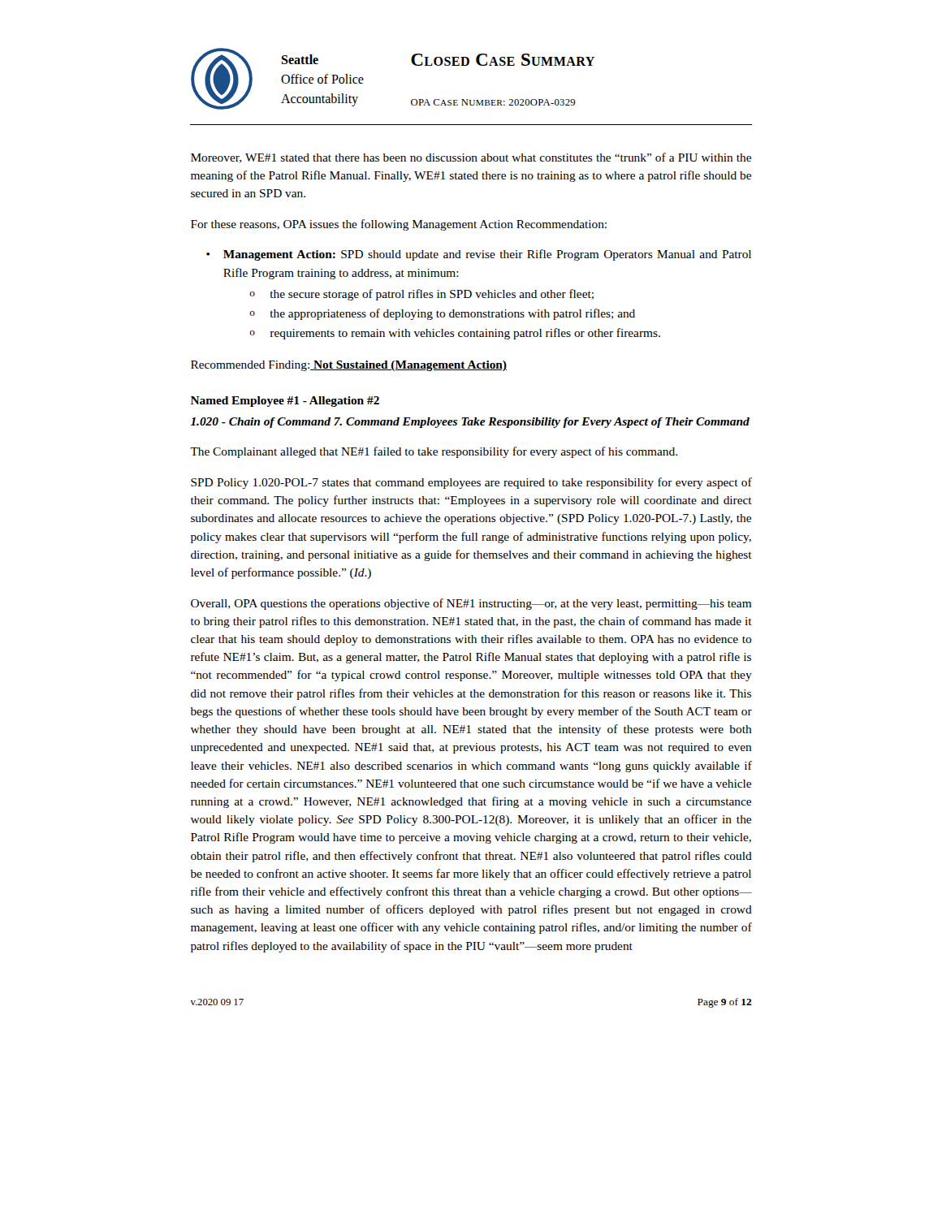Seattle
Office of Police
Accountability
Closed Case Summary
OPA CASE NUMBER: 2020OPA-0329
Moreover, WE#1 stated that there has been no discussion about what constitutes the “trunk” of a PIU within the meaning of the Patrol Rifle Manual. Finally, WE#1 stated there is no training as to where a patrol rifle should be secured in an SPD van.
For these reasons, OPA issues the following Management Action Recommendation:
Management Action: SPD should update and revise their Rifle Program Operators Manual and Patrol Rifle Program training to address, at minimum:
the secure storage of patrol rifles in SPD vehicles and other fleet;
the appropriateness of deploying to demonstrations with patrol rifles; and
requirements to remain with vehicles containing patrol rifles or other firearms.
Recommended Finding: Not Sustained (Management Action)
Named Employee #1 - Allegation #2
1.020 - Chain of Command 7. Command Employees Take Responsibility for Every Aspect of Their Command
The Complainant alleged that NE#1 failed to take responsibility for every aspect of his command.
SPD Policy 1.020-POL-7 states that command employees are required to take responsibility for every aspect of their command. The policy further instructs that: “Employees in a supervisory role will coordinate and direct subordinates and allocate resources to achieve the operations objective.” (SPD Policy 1.020-POL-7.) Lastly, the policy makes clear that supervisors will “perform the full range of administrative functions relying upon policy, direction, training, and personal initiative as a guide for themselves and their command in achieving the highest level of performance possible.” (Id.)
Overall, OPA questions the operations objective of NE#1 instructing—or, at the very least, permitting—his team to bring their patrol rifles to this demonstration. NE#1 stated that, in the past, the chain of command has made it clear that his team should deploy to demonstrations with their rifles available to them. OPA has no evidence to refute NE#1’s claim. But, as a general matter, the Patrol Rifle Manual states that deploying with a patrol rifle is “not recommended” for “a typical crowd control response.” Moreover, multiple witnesses told OPA that they did not remove their patrol rifles from their vehicles at the demonstration for this reason or reasons like it. This begs the questions of whether these tools should have been brought by every member of the South ACT team or whether they should have been brought at all. NE#1 stated that the intensity of these protests were both unprecedented and unexpected. NE#1 said that, at previous protests, his ACT team was not required to even leave their vehicles. NE#1 also described scenarios in which command wants “long guns quickly available if needed for certain circumstances.” NE#1 volunteered that one such circumstance would be “if we have a vehicle running at a crowd.” However, NE#1 acknowledged that firing at a moving vehicle in such a circumstance would likely violate policy. See SPD Policy 8.300-POL-12(8). Moreover, it is unlikely that an officer in the Patrol Rifle Program would have time to perceive a moving vehicle charging at a crowd, return to their vehicle, obtain their patrol rifle, and then effectively confront that threat. NE#1 also volunteered that patrol rifles could be needed to confront an active shooter. It seems far more likely that an officer could effectively retrieve a patrol rifle from their vehicle and effectively confront this threat than a vehicle charging a crowd. But other options—such as having a limited number of officers deployed with patrol rifles present but not engaged in crowd management, leaving at least one officer with any vehicle containing patrol rifles, and/or limiting the number of patrol rifles deployed to the availability of space in the PIU “vault”—seem more prudent
v.2020 09 17
Page 9 of 12